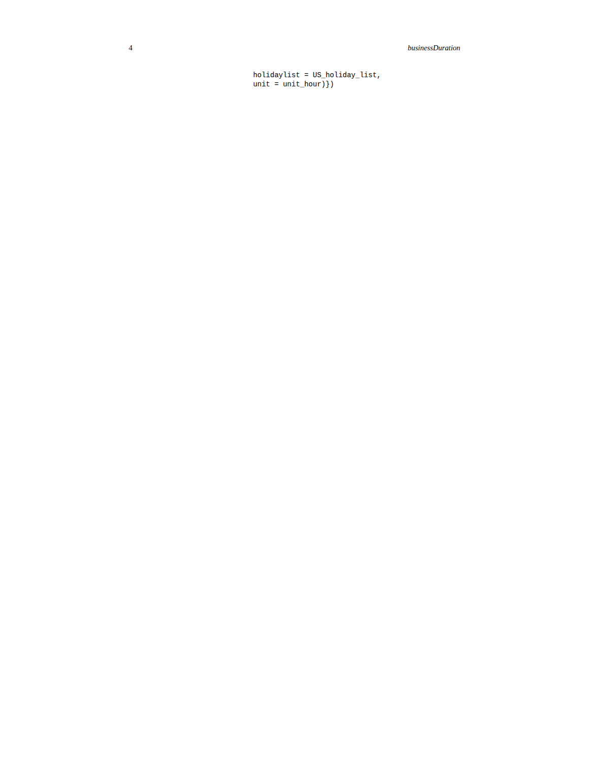4 businessDuration
holidaylist = US_holiday_list,
unit = unit_hour)})